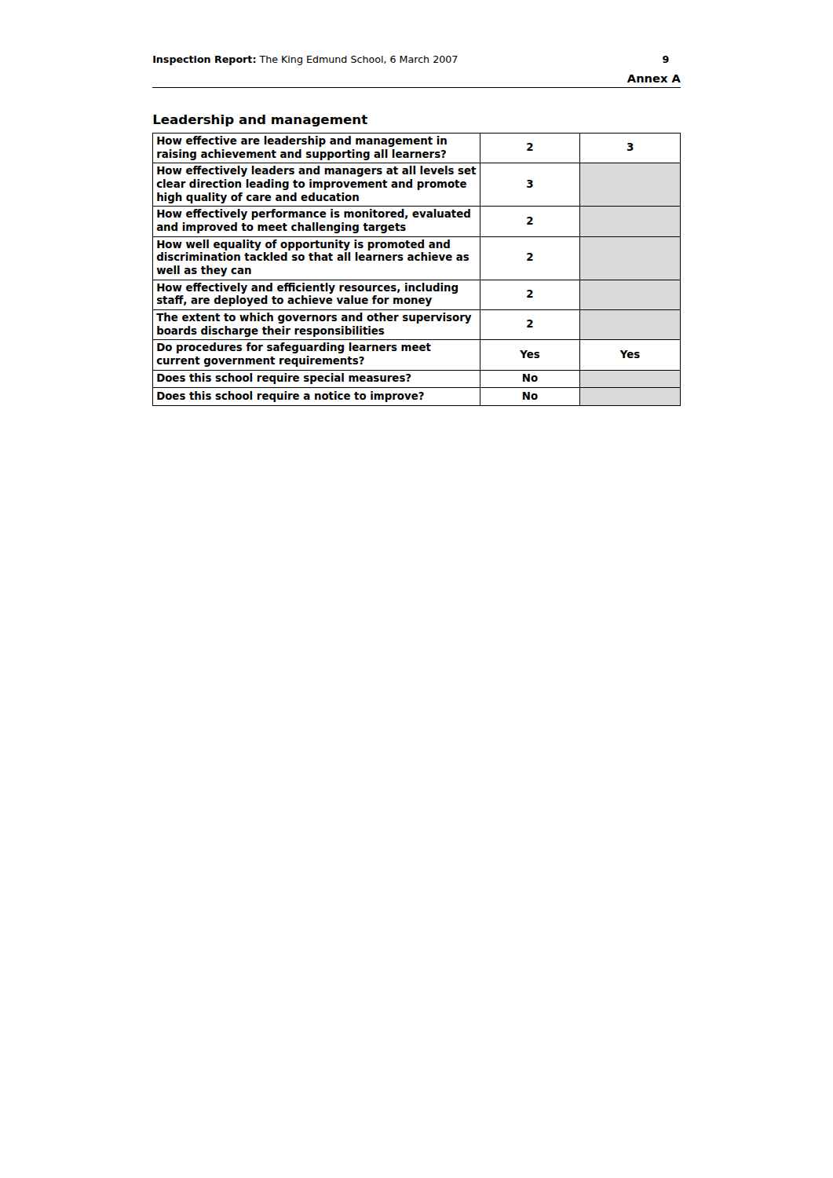Inspection Report: The King Edmund School, 6 March 2007
9
Annex A
Leadership and management
| How effective are leadership and management in raising achievement and supporting all learners? | 2 | 3 |
| How effectively leaders and managers at all levels set clear direction leading to improvement and promote high quality of care and education | 3 | |
| How effectively performance is monitored, evaluated and improved to meet challenging targets | 2 | |
| How well equality of opportunity is promoted and discrimination tackled so that all learners achieve as well as they can | 2 | |
| How effectively and efficiently resources, including staff, are deployed to achieve value for money | 2 | |
| The extent to which governors and other supervisory boards discharge their responsibilities | 2 | |
| Do procedures for safeguarding learners meet current government requirements? | Yes | Yes |
| Does this school require special measures? | No | |
| Does this school require a notice to improve? | No | |